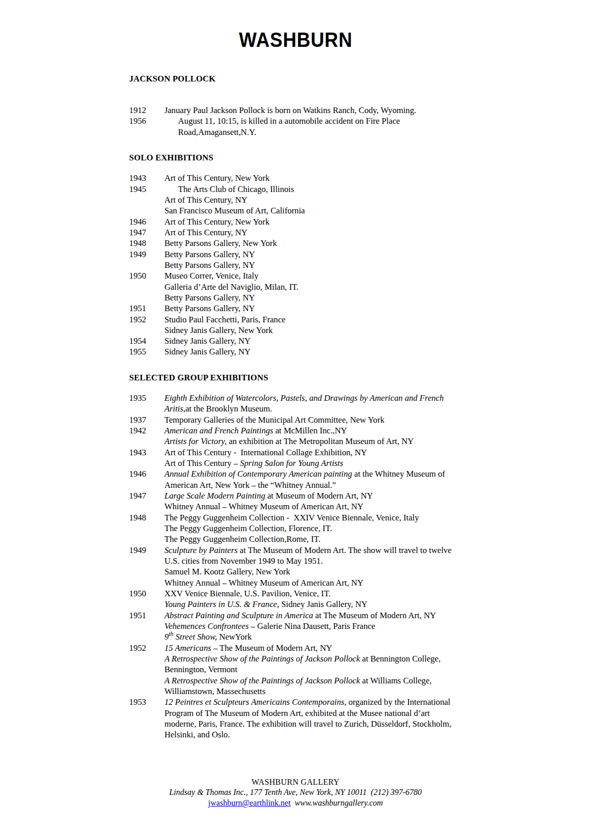WASHBURN
JACKSON POLLOCK
| 1912 | January Paul Jackson Pollock is born on Watkins Ranch, Cody, Wyoming. |
| 1956 | August 11, 10:15, is killed in a automobile accident on Fire Place Road,Amagansett,N.Y. |
SOLO EXHIBITIONS
| 1943 | Art of This Century, New York |
| 1945 | The Arts Club of Chicago, Illinois |
| | Art of This Century, NY |
| | San Francisco Museum of Art, California |
| 1946 | Art of This Century, New York |
| 1947 | Art of This Century, NY |
| 1948 | Betty Parsons Gallery, New York |
| 1949 | Betty Parsons Gallery, NY |
| | Betty Parsons Gallery, NY |
| 1950 | Museo Correr, Venice, Italy |
| | Galleria d’Arte del Naviglio, Milan, IT. |
| | Betty Parsons Gallery, NY |
| 1951 | Betty Parsons Gallery, NY |
| 1952 | Studio Paul Facchetti, Paris, France |
| | Sidney Janis Gallery, New York |
| 1954 | Sidney Janis Gallery, NY |
| 1955 | Sidney Janis Gallery, NY |
SELECTED GROUP EXHIBITIONS
| 1935 | Eighth Exhibition of Watercolors, Pastels, and Drawings by American and French Aritis, at the Brooklyn Museum. |
| 1937 | Temporary Galleries of the Municipal Art Committee, New York |
| 1942 | American and French Paintings at McMillen Inc.,NY |
| | Artists for Victory, an exhibition at The Metropolitan Museum of Art, NY |
| 1943 | Art of This Century - International Collage Exhibition, NY |
| | Art of This Century – Spring Salon for Young Artists |
| 1946 | Annual Exhibition of Contemporary American painting at the Whitney Museum of American Art, New York – the “Whitney Annual.” |
| 1947 | Large Scale Modern Painting at Museum of Modern Art, NY |
| | Whitney Annual – Whitney Museum of American Art, NY |
| 1948 | The Peggy Guggenheim Collection - XXIV Venice Biennale, Venice, Italy |
| | The Peggy Guggenheim Collection, Florence, IT. |
| | The Peggy Guggenheim Collection,Rome, IT. |
| 1949 | Sculpture by Painters at The Museum of Modern Art. The show will travel to twelve U.S. cities from November 1949 to May 1951. |
| | Samuel M. Kootz Gallery, New York |
| | Whitney Annual – Whitney Museum of American Art, NY |
| 1950 | XXV Venice Biennale, U.S. Pavilion, Venice, IT. |
| | Young Painters in U.S. & France, Sidney Janis Gallery, NY |
| 1951 | Abstract Painting and Sculpture in America at The Museum of Modern Art, NY |
| | Vehemences Confrontees – Galerie Nina Dausett, Paris France |
| | 9 th Street Show, NewYork |
| 1952 | 15 Americans – The Museum of Modern Art, NY |
| | A Retrospective Show of the Paintings of Jackson Pollock at Bennington College, Bennington, Vermont |
| | A Retrospective Show of the Paintings of Jackson Pollock at Williams College, Williamstown, Massechusetts |
| 1953 | 12 Peintres et Sculpteurs Americains Contemporains , organized by the International Program of The Museum of Modern Art, exhibited at the Musee national d’art moderne, Paris, France. The exhibition will travel to Zurich, Düsseldorf, Stockholm, Helsinki, and Oslo. |
WASHBURN GALLERY
Lindsay & Thomas Inc., 177 Tenth Ave, New York, NY 10011 (212) 397-6780
jwashburn@earthlink.net www.washburngallery.com